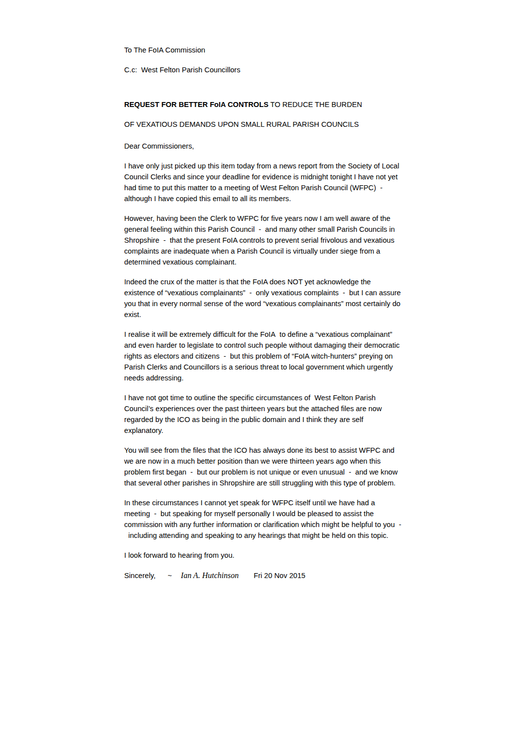To The FoIA Commission
C.c: West Felton Parish Councillors
REQUEST FOR BETTER FoIA CONTROLS TO REDUCE THE BURDEN
OF VEXATIOUS DEMANDS UPON SMALL RURAL PARISH COUNCILS
Dear Commissioners,
I have only just picked up this item today from a news report from the Society of Local Council Clerks and since your deadline for evidence is midnight tonight I have not yet had time to put this matter to a meeting of West Felton Parish Council (WFPC) - although I have copied this email to all its members.
However, having been the Clerk to WFPC for five years now I am well aware of the general feeling within this Parish Council - and many other small Parish Councils in Shropshire - that the present FoIA controls to prevent serial frivolous and vexatious complaints are inadequate when a Parish Council is virtually under siege from a determined vexatious complainant.
Indeed the crux of the matter is that the FoIA does NOT yet acknowledge the existence of “vexatious complainants” - only vexatious complaints - but I can assure you that in every normal sense of the word “vexatious complainants” most certainly do exist.
I realise it will be extremely difficult for the FoIA to define a “vexatious complainant” and even harder to legislate to control such people without damaging their democratic rights as electors and citizens - but this problem of “FoIA witch-hunters” preying on Parish Clerks and Councillors is a serious threat to local government which urgently needs addressing.
I have not got time to outline the specific circumstances of West Felton Parish Council’s experiences over the past thirteen years but the attached files are now regarded by the ICO as being in the public domain and I think they are self explanatory.
You will see from the files that the ICO has always done its best to assist WFPC and we are now in a much better position than we were thirteen years ago when this problem first began - but our problem is not unique or even unusual - and we know that several other parishes in Shropshire are still struggling with this type of problem.
In these circumstances I cannot yet speak for WFPC itself until we have had a meeting - but speaking for myself personally I would be pleased to assist the commission with any further information or clarification which might be helpful to you - including attending and speaking to any hearings that might be held on this topic.
I look forward to hearing from you.
Sincerely, ~ Ian A. Hutchinson Fri 20 Nov 2015